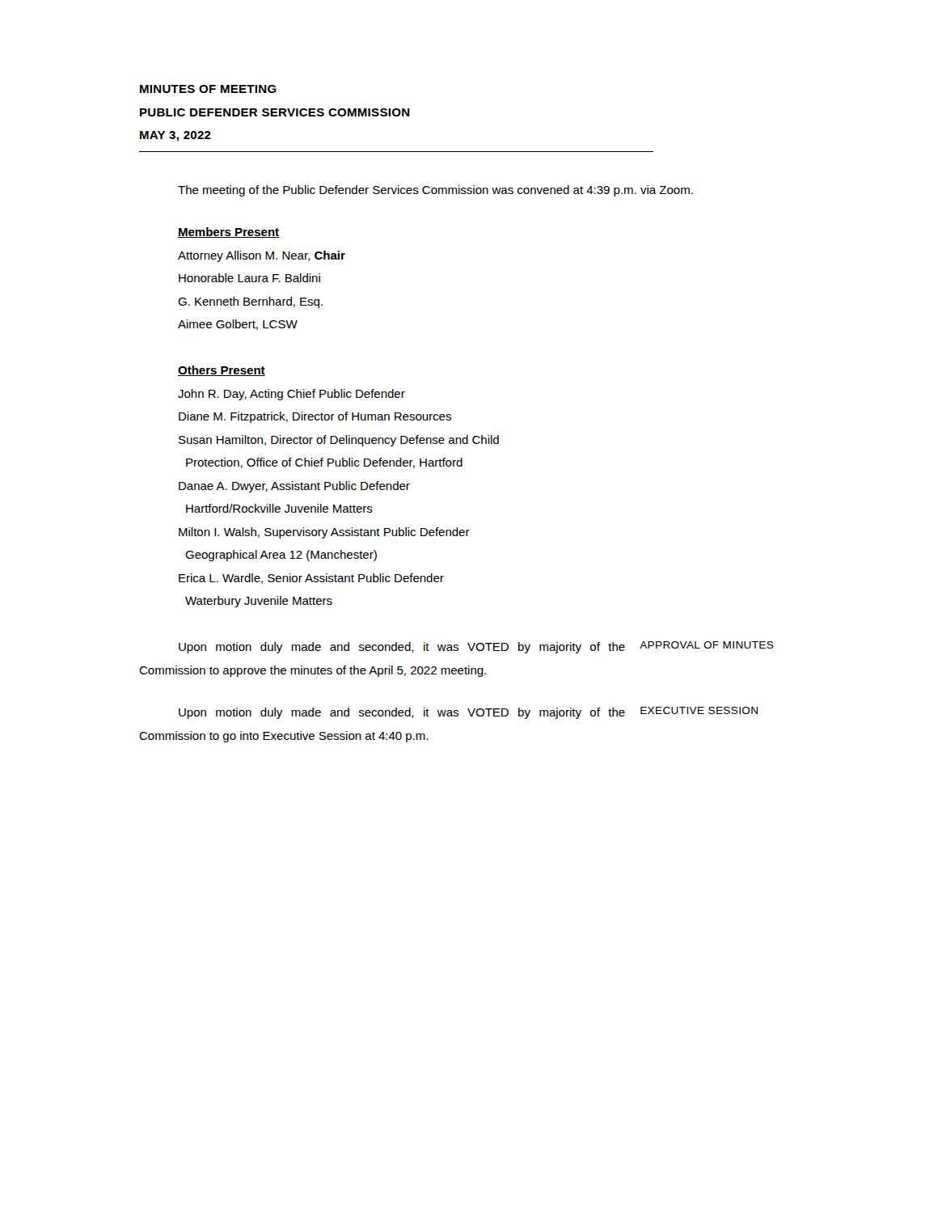MINUTES OF MEETING
PUBLIC DEFENDER SERVICES COMMISSION
MAY 3, 2022
The meeting of the Public Defender Services Commission was convened at 4:39 p.m. via Zoom.
Members Present
Attorney Allison M. Near, Chair
Honorable Laura F. Baldini
G. Kenneth Bernhard, Esq.
Aimee Golbert, LCSW
Others Present
John R. Day, Acting Chief Public Defender
Diane M. Fitzpatrick, Director of Human Resources
Susan Hamilton, Director of Delinquency Defense and Child
Protection, Office of Chief Public Defender, Hartford
Danae A. Dwyer, Assistant Public Defender
Hartford/Rockville Juvenile Matters
Milton I. Walsh, Supervisory Assistant Public Defender
Geographical Area 12 (Manchester)
Erica L. Wardle, Senior Assistant Public Defender
Waterbury Juvenile Matters
Upon motion duly made and seconded, it was VOTED by majority of the Commission to approve the minutes of the April 5, 2022 meeting.
APPROVAL OF MINUTES
Upon motion duly made and seconded, it was VOTED by majority of the Commission to go into Executive Session at 4:40 p.m.
EXECUTIVE SESSION